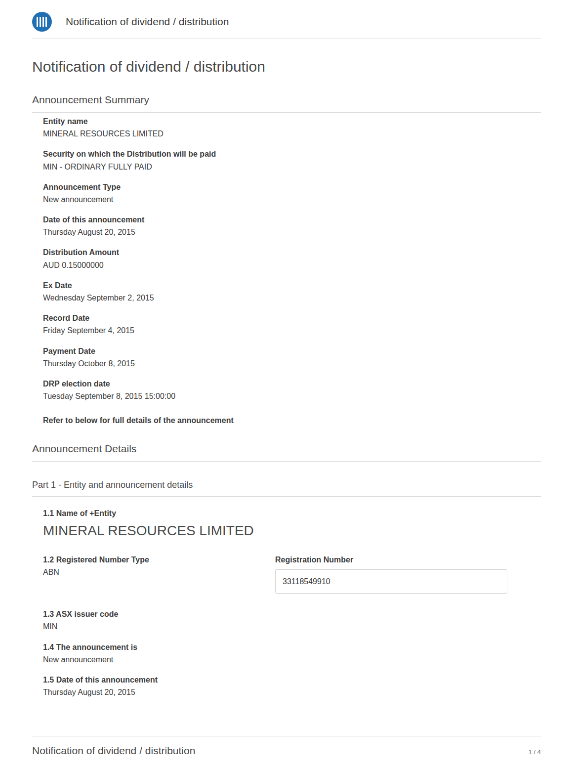Notification of dividend / distribution
Notification of dividend / distribution
Announcement Summary
Entity name
MINERAL RESOURCES LIMITED
Security on which the Distribution will be paid
MIN - ORDINARY FULLY PAID
Announcement Type
New announcement
Date of this announcement
Thursday August 20, 2015
Distribution Amount
AUD 0.15000000
Ex Date
Wednesday September 2, 2015
Record Date
Friday September 4, 2015
Payment Date
Thursday October 8, 2015
DRP election date
Tuesday September 8, 2015 15:00:00
Refer to below for full details of the announcement
Announcement Details
Part 1 - Entity and announcement details
1.1 Name of +Entity
MINERAL RESOURCES LIMITED
1.2 Registered Number Type
ABN
Registration Number
33118549910
1.3 ASX issuer code
MIN
1.4 The announcement is
New announcement
1.5 Date of this announcement
Thursday August 20, 2015
Notification of dividend / distribution
1 / 4